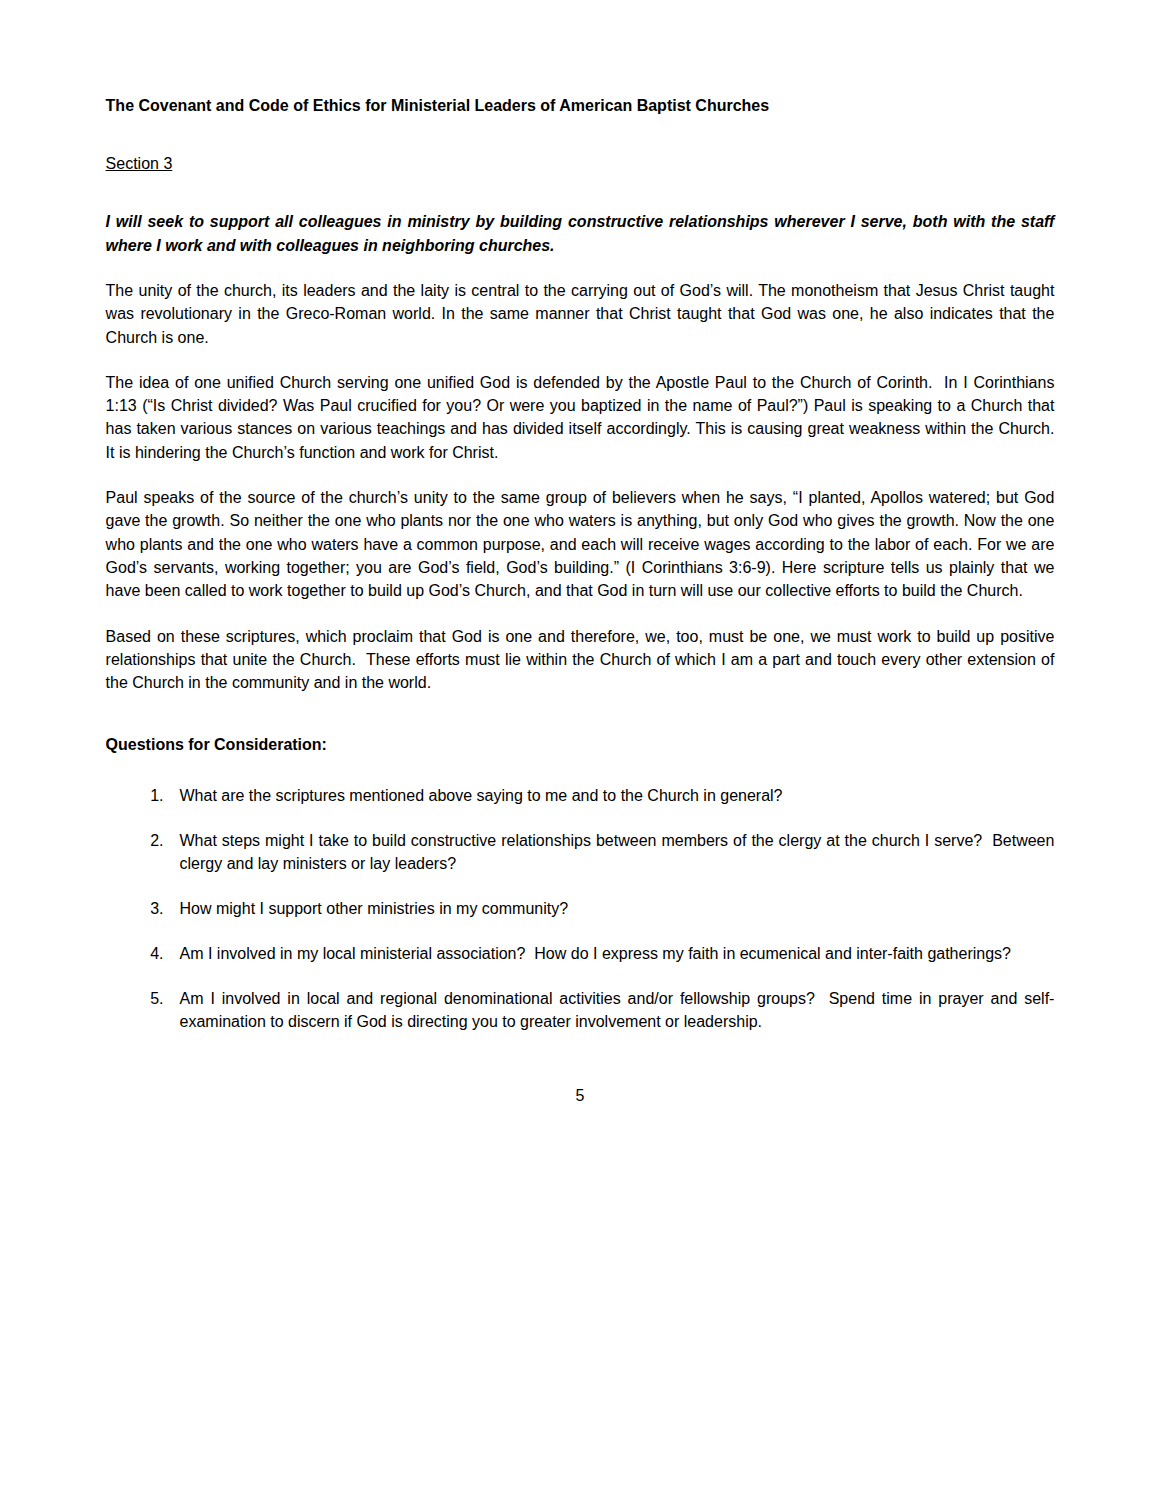The Covenant and Code of Ethics for Ministerial Leaders of American Baptist Churches
Section 3
I will seek to support all colleagues in ministry by building constructive relationships wherever I serve, both with the staff where I work and with colleagues in neighboring churches.
The unity of the church, its leaders and the laity is central to the carrying out of God’s will. The monotheism that Jesus Christ taught was revolutionary in the Greco-Roman world. In the same manner that Christ taught that God was one, he also indicates that the Church is one.
The idea of one unified Church serving one unified God is defended by the Apostle Paul to the Church of Corinth. In I Corinthians 1:13 (“Is Christ divided? Was Paul crucified for you? Or were you baptized in the name of Paul?”) Paul is speaking to a Church that has taken various stances on various teachings and has divided itself accordingly. This is causing great weakness within the Church. It is hindering the Church’s function and work for Christ.
Paul speaks of the source of the church’s unity to the same group of believers when he says, “I planted, Apollos watered; but God gave the growth. So neither the one who plants nor the one who waters is anything, but only God who gives the growth. Now the one who plants and the one who waters have a common purpose, and each will receive wages according to the labor of each. For we are God’s servants, working together; you are God’s field, God’s building.” (I Corinthians 3:6-9). Here scripture tells us plainly that we have been called to work together to build up God’s Church, and that God in turn will use our collective efforts to build the Church.
Based on these scriptures, which proclaim that God is one and therefore, we, too, must be one, we must work to build up positive relationships that unite the Church. These efforts must lie within the Church of which I am a part and touch every other extension of the Church in the community and in the world.
Questions for Consideration:
What are the scriptures mentioned above saying to me and to the Church in general?
What steps might I take to build constructive relationships between members of the clergy at the church I serve? Between clergy and lay ministers or lay leaders?
How might I support other ministries in my community?
Am I involved in my local ministerial association? How do I express my faith in ecumenical and inter-faith gatherings?
Am I involved in local and regional denominational activities and/or fellowship groups? Spend time in prayer and self-examination to discern if God is directing you to greater involvement or leadership.
5